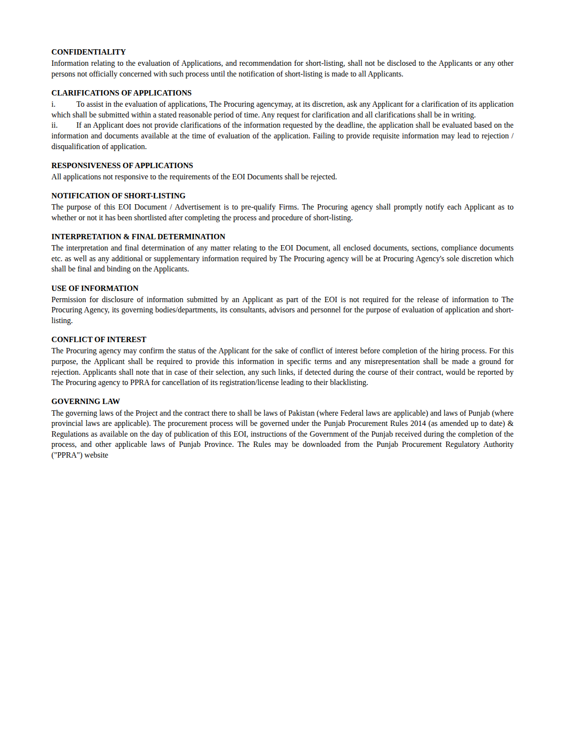Confidentiality
Information relating to the evaluation of Applications, and recommendation for short-listing, shall not be disclosed to the Applicants or any other persons not officially concerned with such process until the notification of short-listing is made to all Applicants.
Clarifications of Applications
i. To assist in the evaluation of applications, The Procuring agencymay, at its discretion, ask any Applicant for a clarification of its application which shall be submitted within a stated reasonable period of time. Any request for clarification and all clarifications shall be in writing.
ii. If an Applicant does not provide clarifications of the information requested by the deadline, the application shall be evaluated based on the information and documents available at the time of evaluation of the application. Failing to provide requisite information may lead to rejection / disqualification of application.
Responsiveness of Applications
All applications not responsive to the requirements of the EOI Documents shall be rejected.
Notification of Short-Listing
The purpose of this EOI Document / Advertisement is to pre-qualify Firms. The Procuring agency shall promptly notify each Applicant as to whether or not it has been shortlisted after completing the process and procedure of short-listing.
Interpretation & Final Determination
The interpretation and final determination of any matter relating to the EOI Document, all enclosed documents, sections, compliance documents etc. as well as any additional or supplementary information required by The Procuring agency will be at Procuring Agency's sole discretion which shall be final and binding on the Applicants.
Use of Information
Permission for disclosure of information submitted by an Applicant as part of the EOI is not required for the release of information to The Procuring Agency, its governing bodies/departments, its consultants, advisors and personnel for the purpose of evaluation of application and short-listing.
Conflict of Interest
The Procuring agency may confirm the status of the Applicant for the sake of conflict of interest before completion of the hiring process. For this purpose, the Applicant shall be required to provide this information in specific terms and any misrepresentation shall be made a ground for rejection. Applicants shall note that in case of their selection, any such links, if detected during the course of their contract, would be reported by The Procuring agency to PPRA for cancellation of its registration/license leading to their blacklisting.
Governing Law
The governing laws of the Project and the contract there to shall be laws of Pakistan (where Federal laws are applicable) and laws of Punjab (where provincial laws are applicable). The procurement process will be governed under the Punjab Procurement Rules 2014 (as amended up to date) & Regulations as available on the day of publication of this EOI, instructions of the Government of the Punjab received during the completion of the process, and other applicable laws of Punjab Province. The Rules may be downloaded from the Punjab Procurement Regulatory Authority ("PPRA") website